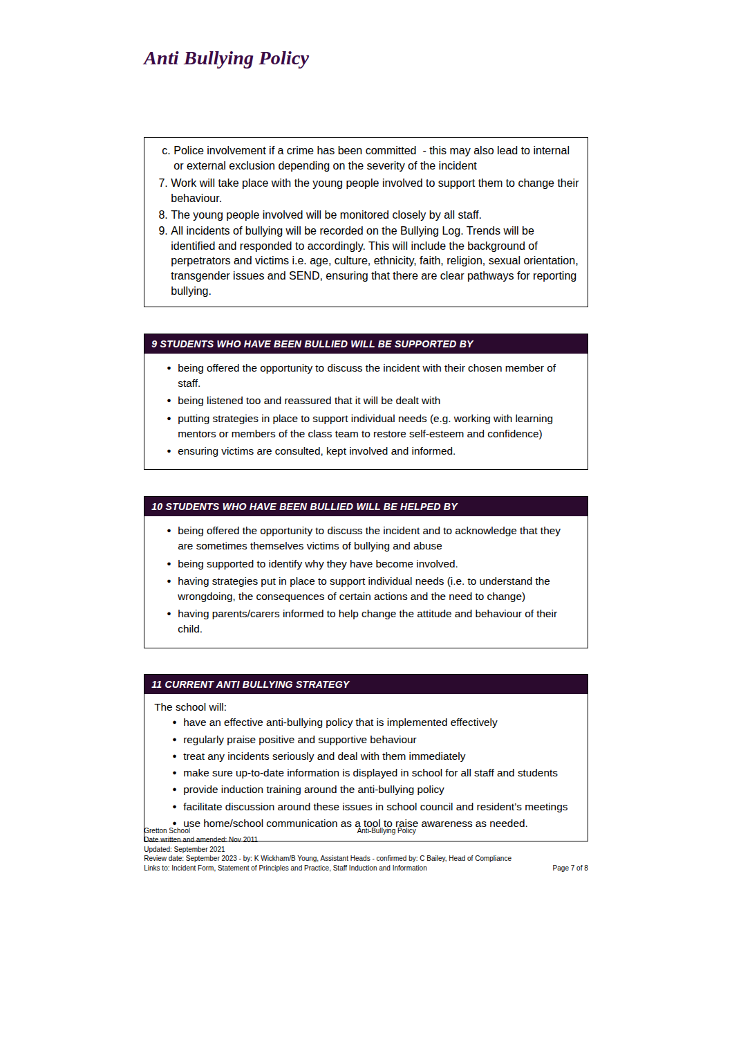Anti Bullying Policy
Police involvement if a crime has been committed - this may also lead to internal or external exclusion depending on the severity of the incident
Work will take place with the young people involved to support them to change their behaviour.
The young people involved will be monitored closely by all staff.
All incidents of bullying will be recorded on the Bullying Log. Trends will be identified and responded to accordingly. This will include the background of perpetrators and victims i.e. age, culture, ethnicity, faith, religion, sexual orientation, transgender issues and SEND, ensuring that there are clear pathways for reporting bullying.
9 Students who have been bullied will be supported by
being offered the opportunity to discuss the incident with their chosen member of staff.
being listened too and reassured that it will be dealt with
putting strategies in place to support individual needs (e.g. working with learning mentors or members of the class team to restore self-esteem and confidence)
ensuring victims are consulted, kept involved and informed.
10 Students who have been bullied will be helped by
being offered the opportunity to discuss the incident and to acknowledge that they are sometimes themselves victims of bullying and abuse
being supported to identify why they have become involved.
having strategies put in place to support individual needs (i.e. to understand the wrongdoing, the consequences of certain actions and the need to change)
having parents/carers informed to help change the attitude and behaviour of their child.
11 Current Anti Bullying Strategy
The school will:
have an effective anti-bullying policy that is implemented effectively
regularly praise positive and supportive behaviour
treat any incidents seriously and deal with them immediately
make sure up-to-date information is displayed in school for all staff and students
provide induction training around the anti-bullying policy
facilitate discussion around these issues in school council and resident’s meetings
use home/school communication as a tool to raise awareness as needed.
Gretton School
Anti-Bullying Policy
Date written and amended: Nov 2011
Updated: September 2021
Review date: September 2023 - by: K Wickham/B Young, Assistant Heads - confirmed by: C Bailey, Head of Compliance
Links to: Incident Form, Statement of Principles and Practice, Staff Induction and Information
Page 7 of 8